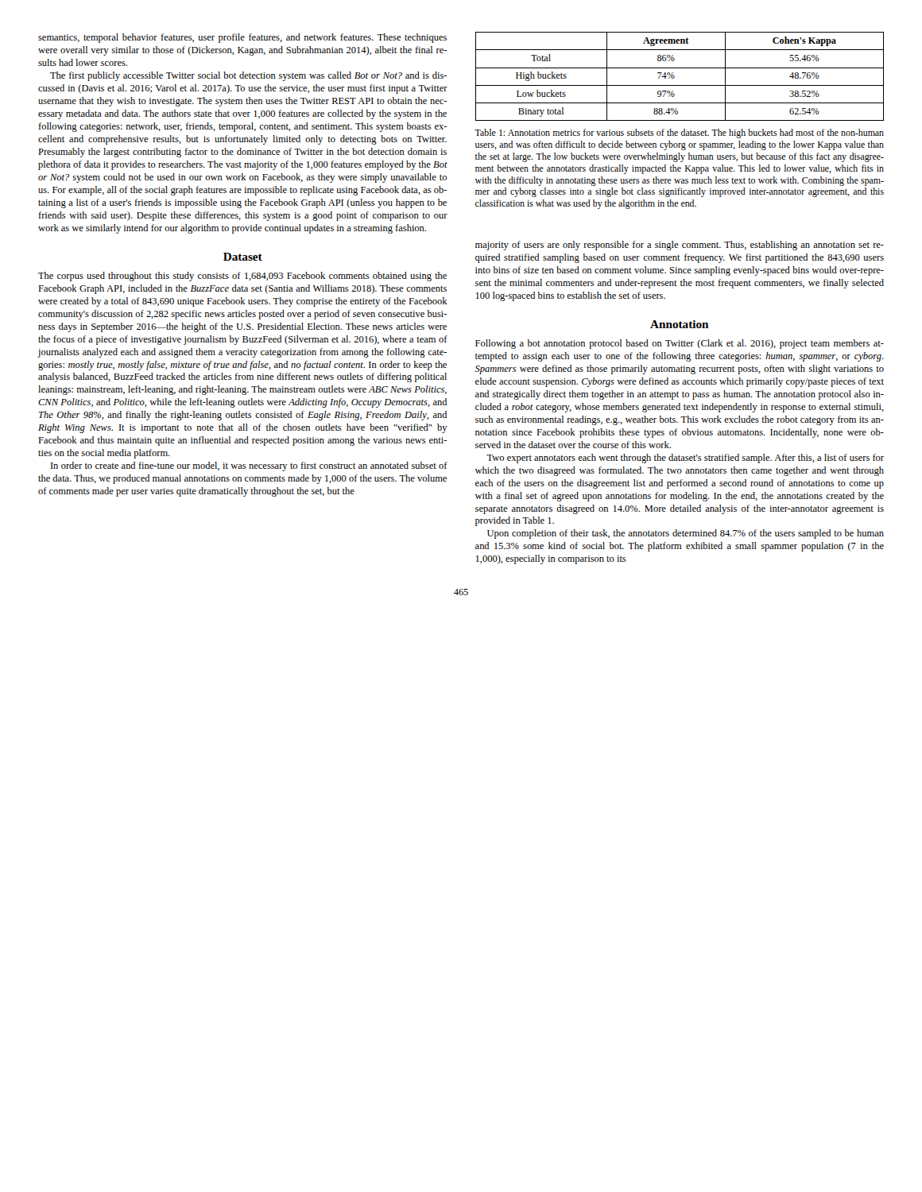semantics, temporal behavior features, user profile features, and network features. These techniques were overall very similar to those of (Dickerson, Kagan, and Subrahmanian 2014), albeit the final results had lower scores.
The first publicly accessible Twitter social bot detection system was called Bot or Not? and is discussed in (Davis et al. 2016; Varol et al. 2017a). To use the service, the user must first input a Twitter username that they wish to investigate. The system then uses the Twitter REST API to obtain the necessary metadata and data. The authors state that over 1,000 features are collected by the system in the following categories: network, user, friends, temporal, content, and sentiment. This system boasts excellent and comprehensive results, but is unfortunately limited only to detecting bots on Twitter. Presumably the largest contributing factor to the dominance of Twitter in the bot detection domain is plethora of data it provides to researchers. The vast majority of the 1,000 features employed by the Bot or Not? system could not be used in our own work on Facebook, as they were simply unavailable to us. For example, all of the social graph features are impossible to replicate using Facebook data, as obtaining a list of a user's friends is impossible using the Facebook Graph API (unless you happen to be friends with said user). Despite these differences, this system is a good point of comparison to our work as we similarly intend for our algorithm to provide continual updates in a streaming fashion.
Dataset
The corpus used throughout this study consists of 1,684,093 Facebook comments obtained using the Facebook Graph API, included in the BuzzFace data set (Santia and Williams 2018). These comments were created by a total of 843,690 unique Facebook users. They comprise the entirety of the Facebook community's discussion of 2,282 specific news articles posted over a period of seven consecutive business days in September 2016—the height of the U.S. Presidential Election. These news articles were the focus of a piece of investigative journalism by BuzzFeed (Silverman et al. 2016), where a team of journalists analyzed each and assigned them a veracity categorization from among the following categories: mostly true, mostly false, mixture of true and false, and no factual content. In order to keep the analysis balanced, BuzzFeed tracked the articles from nine different news outlets of differing political leanings: mainstream, left-leaning, and right-leaning. The mainstream outlets were ABC News Politics, CNN Politics, and Politico, while the left-leaning outlets were Addicting Info, Occupy Democrats, and The Other 98%, and finally the right-leaning outlets consisted of Eagle Rising, Freedom Daily, and Right Wing News. It is important to note that all of the chosen outlets have been "verified" by Facebook and thus maintain quite an influential and respected position among the various news entities on the social media platform.
In order to create and fine-tune our model, it was necessary to first construct an annotated subset of the data. Thus, we produced manual annotations on comments made by 1,000 of the users. The volume of comments made per user varies quite dramatically throughout the set, but the
| | Agreement | Cohen's Kappa |
| --- | --- | --- |
| Total | 86% | 55.46% |
| High buckets | 74% | 48.76% |
| Low buckets | 97% | 38.52% |
| Binary total | 88.4% | 62.54% |
Table 1: Annotation metrics for various subsets of the dataset. The high buckets had most of the non-human users, and was often difficult to decide between cyborg or spammer, leading to the lower Kappa value than the set at large. The low buckets were overwhelmingly human users, but because of this fact any disagreement between the annotators drastically impacted the Kappa value. This led to lower value, which fits in with the difficulty in annotating these users as there was much less text to work with. Combining the spammer and cyborg classes into a single bot class significantly improved inter-annotator agreement, and this classification is what was used by the algorithm in the end.
majority of users are only responsible for a single comment. Thus, establishing an annotation set required stratified sampling based on user comment frequency. We first partitioned the 843,690 users into bins of size ten based on comment volume. Since sampling evenly-spaced bins would over-represent the minimal commenters and under-represent the most frequent commenters, we finally selected 100 log-spaced bins to establish the set of users.
Annotation
Following a bot annotation protocol based on Twitter (Clark et al. 2016), project team members attempted to assign each user to one of the following three categories: human, spammer, or cyborg. Spammers were defined as those primarily automating recurrent posts, often with slight variations to elude account suspension. Cyborgs were defined as accounts which primarily copy/paste pieces of text and strategically direct them together in an attempt to pass as human. The annotation protocol also included a robot category, whose members generated text independently in response to external stimuli, such as environmental readings, e.g., weather bots. This work excludes the robot category from its annotation since Facebook prohibits these types of obvious automatons. Incidentally, none were observed in the dataset over the course of this work.
Two expert annotators each went through the dataset's stratified sample. After this, a list of users for which the two disagreed was formulated. The two annotators then came together and went through each of the users on the disagreement list and performed a second round of annotations to come up with a final set of agreed upon annotations for modeling. In the end, the annotations created by the separate annotators disagreed on 14.0%. More detailed analysis of the inter-annotator agreement is provided in Table 1.
Upon completion of their task, the annotators determined 84.7% of the users sampled to be human and 15.3% some kind of social bot. The platform exhibited a small spammer population (7 in the 1,000), especially in comparison to its
465